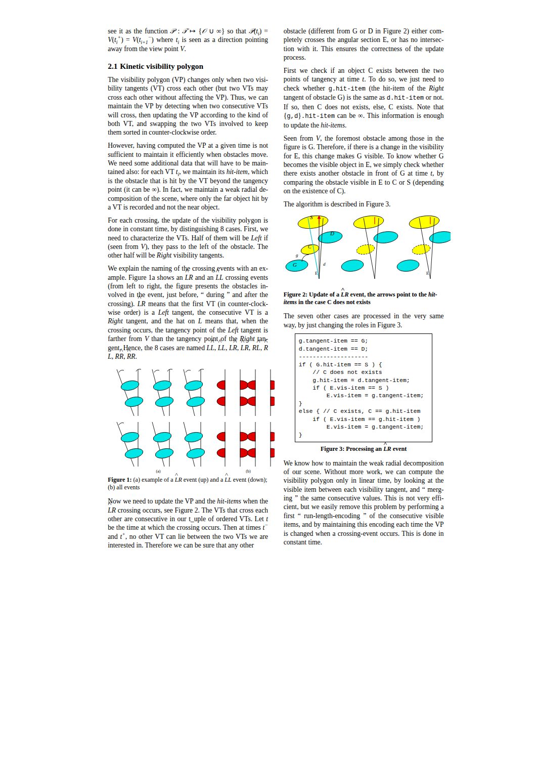see it as the function 𝒫 : 𝒯 ↦ {𝒪 ∪ ∞} so that 𝒫(ti) = V(ti+) = V(ti+1−) where ti is seen as a direction pointing away from the view point V.
2.1 Kinetic visibility polygon
The visibility polygon (VP) changes only when two visibility tangents (VT) cross each other (but two VTs may cross each other without affecting the VP). Thus, we can maintain the VP by detecting when two consecutive VTs will cross, then updating the VP according to the kind of both VT, and swapping the two VTs involved to keep them sorted in counter-clockwise order.
However, having computed the VP at a given time is not sufficient to maintain it efficiently when obstacles move. We need some additional data that will have to be maintained also: for each VT ti, we maintain its hit-item, which is the obstacle that is hit by the VT beyond the tangency point (it can be ∞). In fact, we maintain a weak radial decomposition of the scene, where only the far object hit by a VT is recorded and not the near object.
For each crossing, the update of the visibility polygon is done in constant time, by distinguishing 8 cases. First, we need to characterize the VTs. Half of them will be Left if (seen from V), they pass to the left of the obstacle. The other half will be Right visibility tangents.
We explain the naming of the crossing events with an example. Figure 1a shows an LR and an LL crossing events (from left to right, the figure presents the obstacles involved in the event, just before, “ during ” and after the crossing). LR means that the first VT (in counter-clockwise order) is a Left tangent, the consecutive VT is a Right tangent, and the hat on L means that, when the crossing occurs, the tangency point of the Left tangent is farther from V than the tangency point of the Right tangent. Hence, the 8 cases are named LL, LL, LR, LR, RL, RL, RR, RR.
(a) (b)
Figure 1: (a) example of a LR event (up) and a LL event (down); (b) all events
Now we need to update the VP and the hit-items when the LR crossing occurs, see Figure 2. The VTs that cross each other are consecutive in our t_uple of ordered VTs. Let t be the time at which the crossing occurs. Then at times t− and t+, no other VT can lie between the two VTs we are interested in. Therefore we can be sure that any other
obstacle (different from G or D in Figure 2) either completely crosses the angular section E, or has no intersection with it. This ensures the correctness of the update process.
First we check if an object C exists between the two points of tangency at time t. To do so, we just need to check whether g.hit-item (the hit-item of the Right tangent of obstacle G) is the same as d.hit-item or not. If so, then C does not exists, else, C exists. Note that {g,d}.hit-item can be ∞. This information is enough to update the hit-items.
Seen from V, the foremost obstacle among those in the figure is G. Therefore, if there is a change in the visibility for E, this change makes G visible. To know whether G becomes the visible object in E, we simply check whether there exists another obstacle in front of G at time t, by comparing the obstacle visible in E to C or S (depending on the existence of C).
The algorithm is described in Figure 3.
S D C G g d E E
Figure 2: Update of a LR event, the arrows point to the hit-items in the case C does not exists
The seven other cases are processed in the very same way, by just changing the roles in Figure 3.
g.tangent-item == G; d.tangent-item == D; -------------------- if ( G.hit-item == S ) { // C does not exists g.hit-item = d.tangent-item; if ( E.vis-item == S ) E.vis-item = g.tangent-item; } else { // C exists, C == g.hit-item if ( E.vis-item == g.hit-item ) E.vis-item = g.tangent-item; }
Figure 3: Processing an LR event
We know how to maintain the weak radial decomposition of our scene. Without more work, we can compute the visibility polygon only in linear time, by looking at the visible item between each visibility tangent, and “ merging ” the same consecutive values. This is not very efficient, but we easily remove this problem by performing a first “ run-length-encoding ” of the consecutive visible items, and by maintaining this encoding each time the VP is changed when a crossing-event occurs. This is done in constant time.